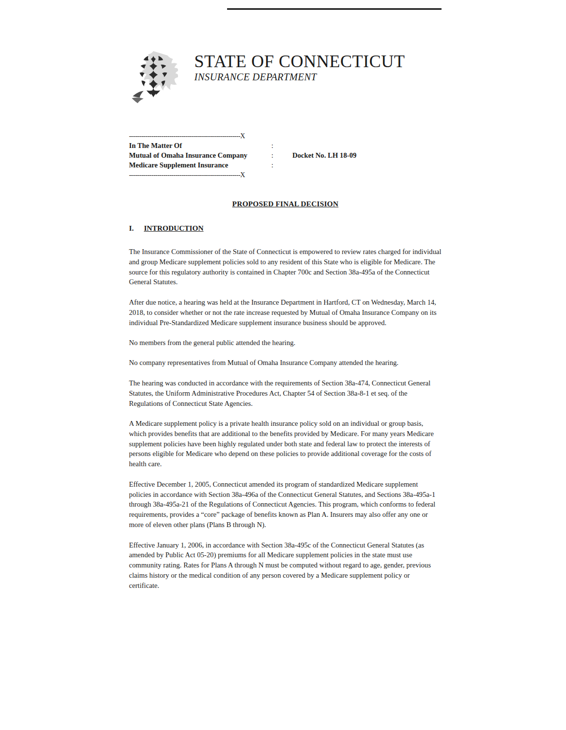STATE OF CONNECTICUT
INSURANCE DEPARTMENT
-------------------------------------------------------X
| In The Matter Of | : | |
| Mutual of Omaha Insurance Company | : | Docket No. LH 18-09 |
| Medicare Supplement Insurance | : | |
-------------------------------------------------------X
PROPOSED FINAL DECISION
I. INTRODUCTION
The Insurance Commissioner of the State of Connecticut is empowered to review rates charged for individual and group Medicare supplement policies sold to any resident of this State who is eligible for Medicare. The source for this regulatory authority is contained in Chapter 700c and Section 38a-495a of the Connecticut General Statutes.
After due notice, a hearing was held at the Insurance Department in Hartford, CT on Wednesday, March 14, 2018, to consider whether or not the rate increase requested by Mutual of Omaha Insurance Company on its individual Pre-Standardized Medicare supplement insurance business should be approved.
No members from the general public attended the hearing.
No company representatives from Mutual of Omaha Insurance Company attended the hearing.
The hearing was conducted in accordance with the requirements of Section 38a-474, Connecticut General Statutes, the Uniform Administrative Procedures Act, Chapter 54 of Section 38a-8-1 et seq. of the Regulations of Connecticut State Agencies.
A Medicare supplement policy is a private health insurance policy sold on an individual or group basis, which provides benefits that are additional to the benefits provided by Medicare. For many years Medicare supplement policies have been highly regulated under both state and federal law to protect the interests of persons eligible for Medicare who depend on these policies to provide additional coverage for the costs of health care.
Effective December 1, 2005, Connecticut amended its program of standardized Medicare supplement policies in accordance with Section 38a-496a of the Connecticut General Statutes, and Sections 38a-495a-1 through 38a-495a-21 of the Regulations of Connecticut Agencies. This program, which conforms to federal requirements, provides a “core” package of benefits known as Plan A. Insurers may also offer any one or more of eleven other plans (Plans B through N).
Effective January 1, 2006, in accordance with Section 38a-495c of the Connecticut General Statutes (as amended by Public Act 05-20) premiums for all Medicare supplement policies in the state must use community rating. Rates for Plans A through N must be computed without regard to age, gender, previous claims history or the medical condition of any person covered by a Medicare supplement policy or certificate.